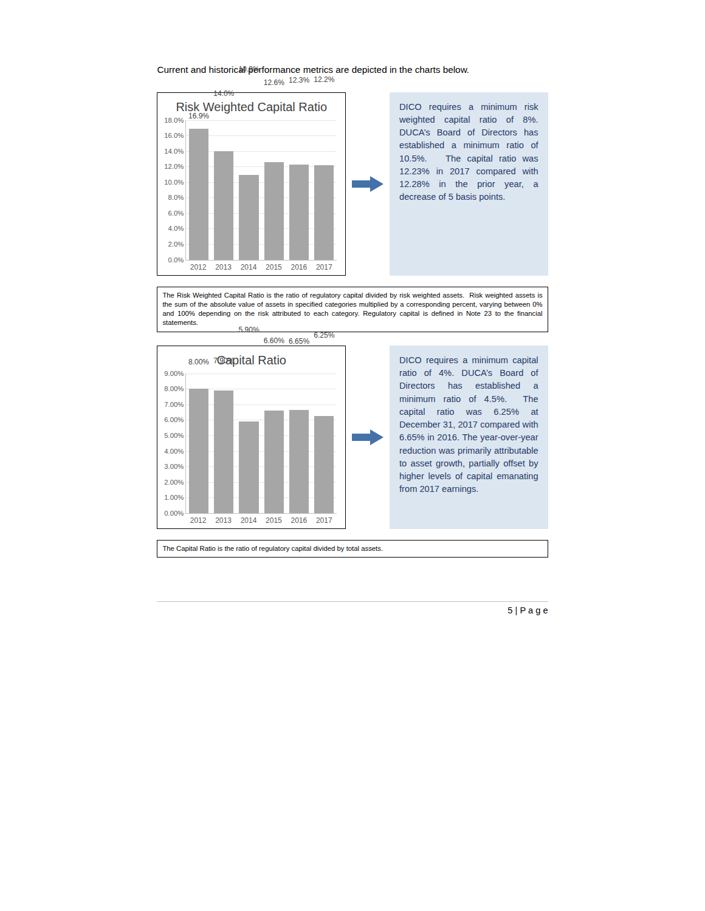Current and historical performance metrics are depicted in the charts below.
Risk Weighted Capital Ratio
18.0%
16.0%
14.0%
12.0%
10.0%
8.0%
6.0%
4.0%
2.0%
0.0%
16.9%
14.0%
10.9%
12.6%
12.3%
12.2%
201220132014201520162017
DICO requires a minimum risk weighted capital ratio of 8%. DUCA’s Board of Directors has established a minimum ratio of 10.5%. The capital ratio was 12.23% in 2017 compared with 12.28% in the prior year, a decrease of 5 basis points.
The Risk Weighted Capital Ratio is the ratio of regulatory capital divided by risk weighted assets. Risk weighted assets is the sum of the absolute value of assets in specified categories multiplied by a corresponding percent, varying between 0% and 100% depending on the risk attributed to each category. Regulatory capital is defined in Note 23 to the financial statements.
Capital Ratio
9.00%
8.00%
7.00%
6.00%
5.00%
4.00%
3.00%
2.00%
1.00%
0.00%
8.00%
7.90%
5.90%
6.60%
6.65%
6.25%
201220132014201520162017
DICO requires a minimum capital ratio of 4%. DUCA’s Board of Directors has established a minimum ratio of 4.5%. The capital ratio was 6.25% at December 31, 2017 compared with 6.65% in 2016. The year-over-year reduction was primarily attributable to asset growth, partially offset by higher levels of capital emanating from 2017 earnings.
The Capital Ratio is the ratio of regulatory capital divided by total assets.
5 | P a g e